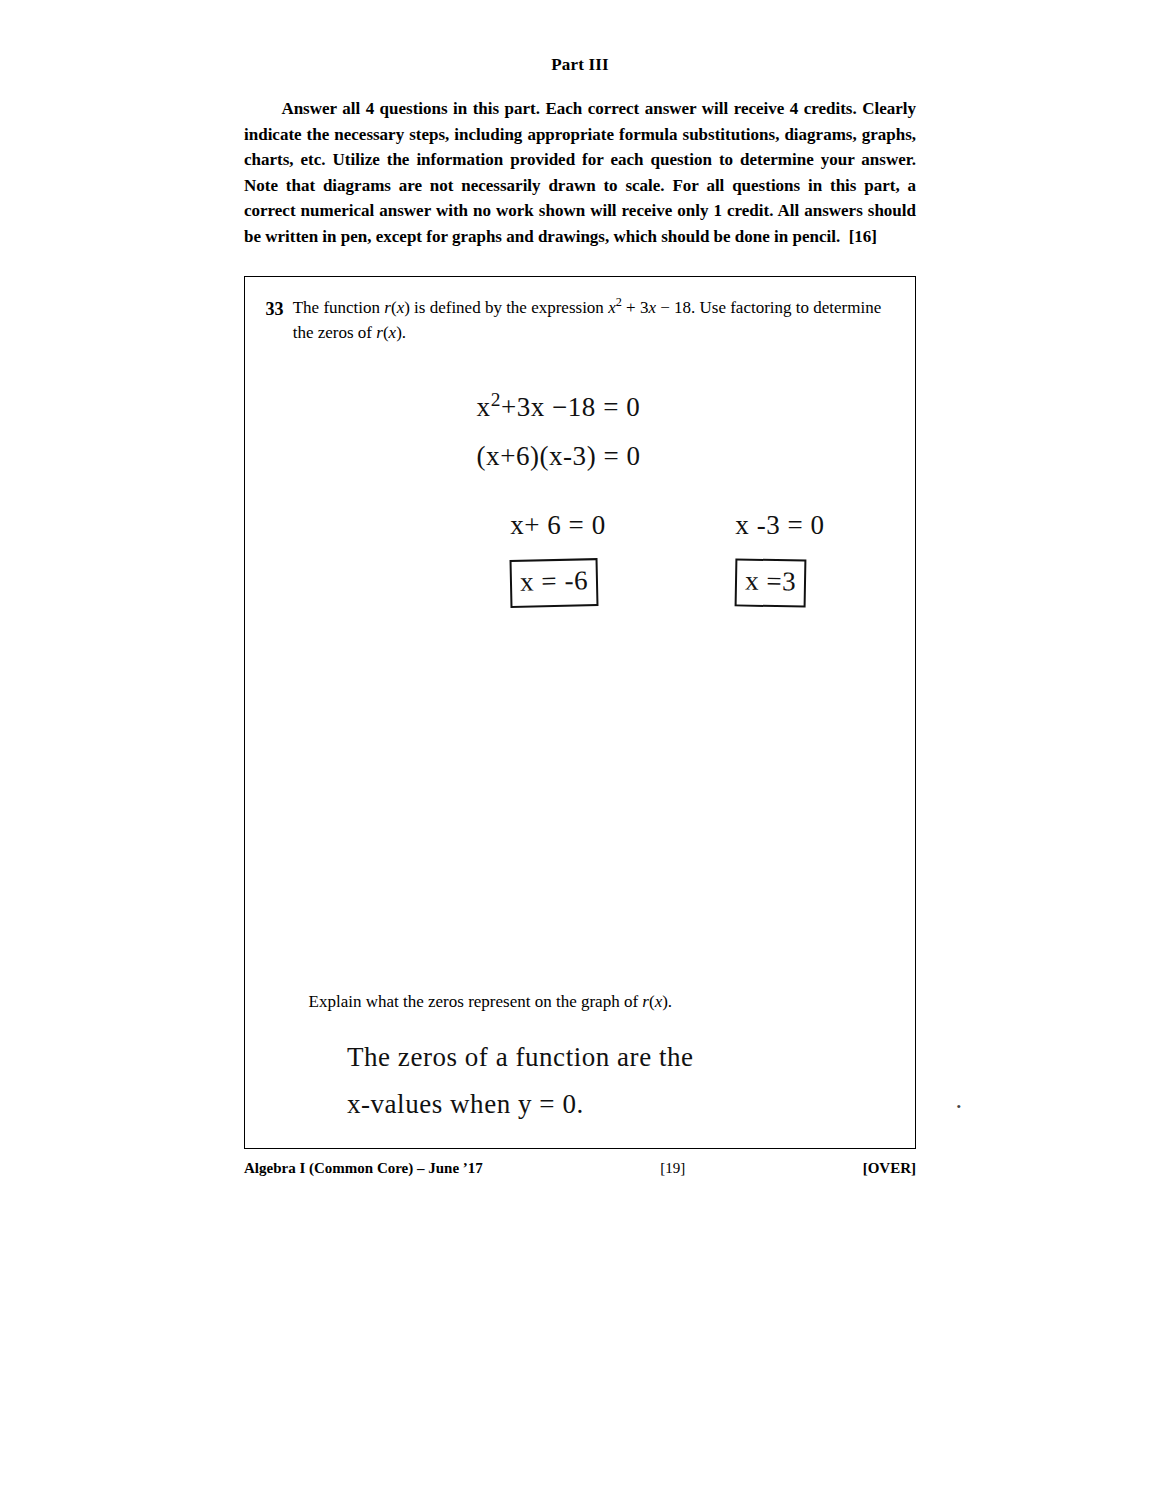Part III
Answer all 4 questions in this part. Each correct answer will receive 4 credits. Clearly indicate the necessary steps, including appropriate formula substitutions, diagrams, graphs, charts, etc. Utilize the information provided for each question to determine your answer. Note that diagrams are not necessarily drawn to scale. For all questions in this part, a correct numerical answer with no work shown will receive only 1 credit. All answers should be written in pen, except for graphs and drawings, which should be done in pencil. [16]
33
The function r(x) is defined by the expression x2 + 3x − 18. Use factoring to determine the zeros of r(x).
x2+3x −18 = 0
(x+6)(x-3) = 0
x+ 6 = 0
x = -6
x -3 = 0
x =3
Explain what the zeros represent on the graph of r(x).
The zeros of a function are the
x-values when y = 0.
Algebra I (Common Core) – June ’17
[19]
[OVER]
•